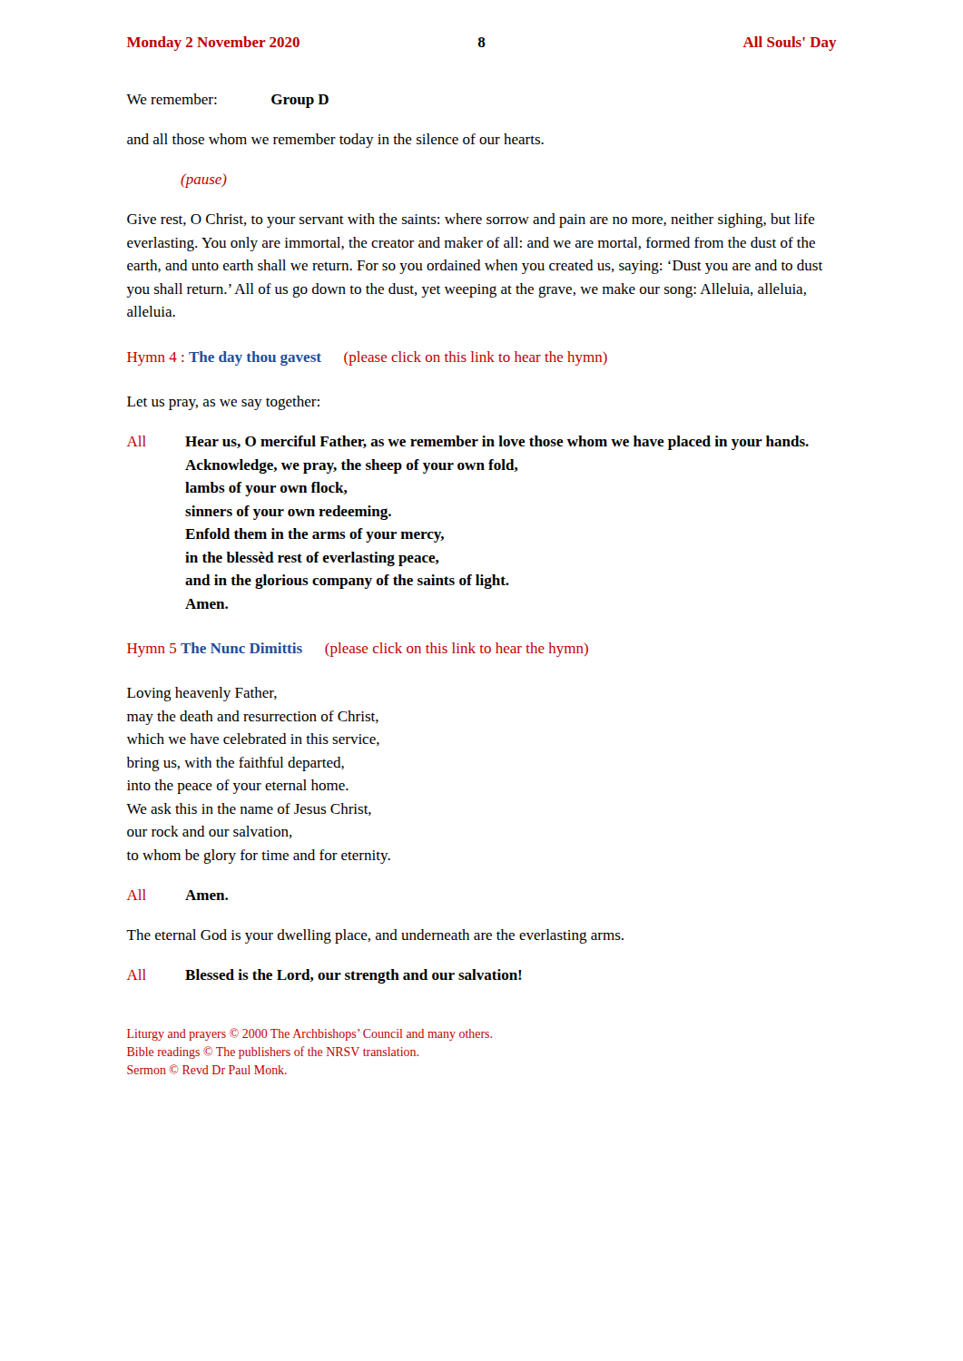Monday 2 November 2020
8
All Souls' Day
We remember: Group D
and all those whom we remember today in the silence of our hearts.
(pause)
Give rest, O Christ, to your servant with the saints: where sorrow and pain are no more, neither sighing, but life everlasting. You only are immortal, the creator and maker of all: and we are mortal, formed from the dust of the earth, and unto earth shall we return. For so you ordained when you created us, saying: ‘Dust you are and to dust you shall return.’ All of us go down to the dust, yet weeping at the grave, we make our song: Alleluia, alleluia, alleluia.
Hymn 4 : The day thou gavest (please click on this link to hear the hymn)
Let us pray, as we say together:
All
Hear us, O merciful Father, as we remember in love those whom we have placed in your hands.
Acknowledge, we pray, the sheep of your own fold,
lambs of your own flock,
sinners of your own redeeming.
Enfold them in the arms of your mercy,
in the blessèd rest of everlasting peace,
and in the glorious company of the saints of light.
Amen.
Hymn 5 The Nunc Dimittis (please click on this link to hear the hymn)
Loving heavenly Father,
may the death and resurrection of Christ,
which we have celebrated in this service,
bring us, with the faithful departed,
into the peace of your eternal home.
We ask this in the name of Jesus Christ,
our rock and our salvation,
to whom be glory for time and for eternity.
All
Amen.
The eternal God is your dwelling place, and underneath are the everlasting arms.
All
Blessed is the Lord, our strength and our salvation!
Liturgy and prayers © 2000 The Archbishops’ Council and many others.
Bible readings © The publishers of the NRSV translation.
Sermon © Revd Dr Paul Monk.